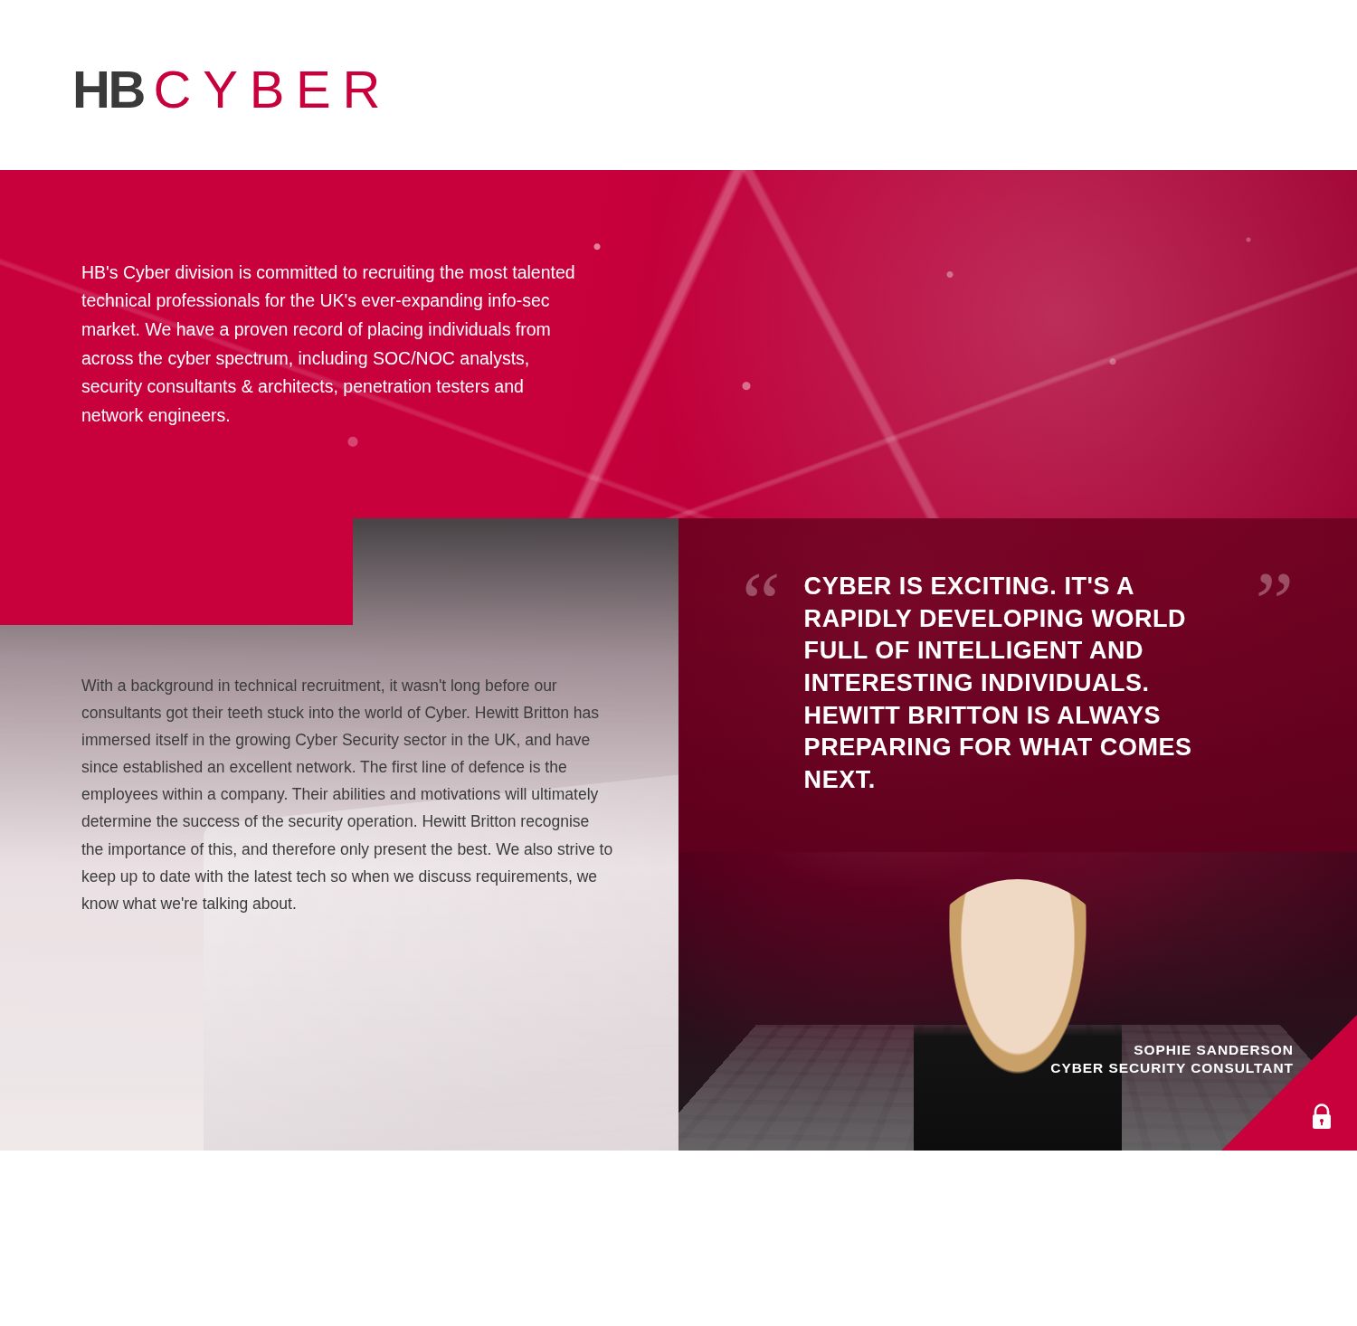HB CYBER
HB's Cyber division is committed to recruiting the most talented technical professionals for the UK's ever-expanding info-sec market. We have a proven record of placing individuals from across the cyber spectrum, including SOC/NOC analysts, security consultants & architects, penetration testers and network engineers.
With a background in technical recruitment, it wasn't long before our consultants got their teeth stuck into the world of Cyber. Hewitt Britton has immersed itself in the growing Cyber Security sector in the UK, and have since established an excellent network. The first line of defence is the employees within a company. Their abilities and motivations will ultimately determine the success of the security operation. Hewitt Britton recognise the importance of this, and therefore only present the best. We also strive to keep up to date with the latest tech so when we discuss requirements, we know what we're talking about.
“
Cyber is exciting. It's a rapidly developing world full of intelligent and interesting individuals. Hewitt Britton is always preparing for what comes next.
”
Sophie Sanderson
Sophie Sanderson
Cyber Security Consultant